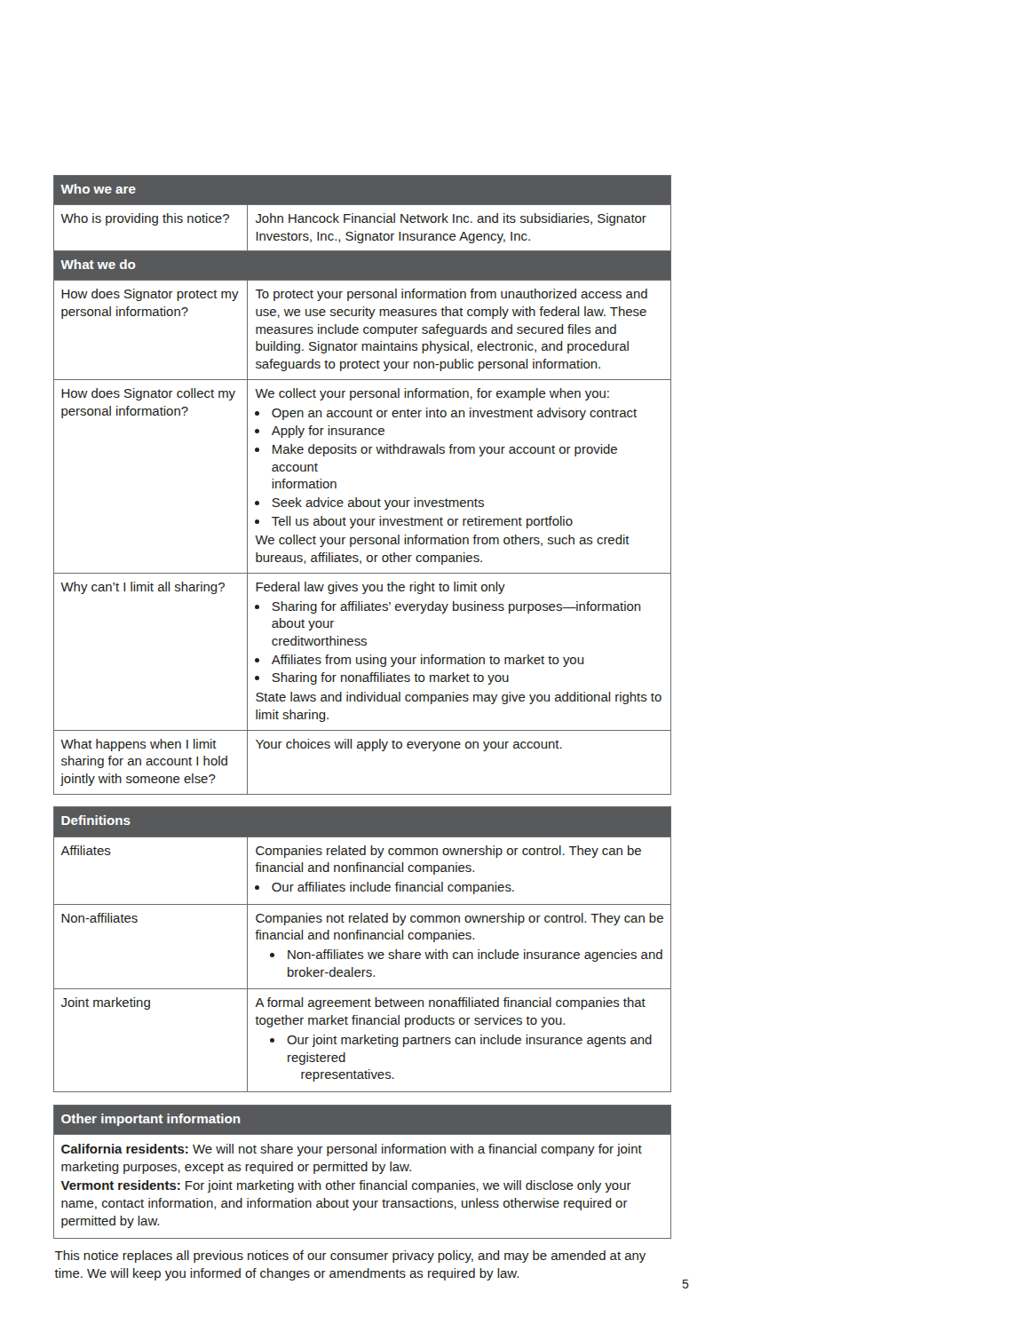| Who we are |
| Who is providing this notice? | John Hancock Financial Network Inc. and its subsidiaries, Signator Investors, Inc., Signator Insurance Agency, Inc. |
| What we do |
| How does Signator protect my personal information? | To protect your personal information from unauthorized access and use, we use security measures that comply with federal law. These measures include computer safeguards and secured files and building. Signator maintains physical, electronic, and procedural safeguards to protect your non-public personal information. |
| How does Signator collect my personal information? | We collect your personal information, for example when you: Open an account or enter into an investment advisory contract Apply for insurance Make deposits or withdrawals from your account or provide account information Seek advice about your investments Tell us about your investment or retirement portfolio We collect your personal information from others, such as credit bureaus, affiliates, or other companies. |
| Why can’t I limit all sharing? | Federal law gives you the right to limit only Sharing for affiliates’ everyday business purposes—information about your creditworthiness Affiliates from using your information to market to you Sharing for nonaffiliates to market to you State laws and individual companies may give you additional rights to limit sharing. |
| What happens when I limit sharing for an account I hold jointly with someone else? | Your choices will apply to everyone on your account. |
| Definitions |
| Affiliates | Companies related by common ownership or control. They can be financial and nonfinancial companies. Our affiliates include financial companies. |
| Non-affiliates | Companies not related by common ownership or control. They can be financial and nonfinancial companies. Non-affiliates we share with can include insurance agencies and broker-dealers. |
| Joint marketing | A formal agreement between nonaffiliated financial companies that together market financial products or services to you. Our joint marketing partners can include insurance agents and registered representatives. |
| Other important information |
California residents: We will not share your personal information with a financial company for joint marketing purposes, except as required or permitted by law.
Vermont residents: For joint marketing with other financial companies, we will disclose only your name, contact information, and information about your transactions, unless otherwise required or permitted by law.
This notice replaces all previous notices of our consumer privacy policy, and may be amended at any time. We will keep you informed of changes or amendments as required by law.
5